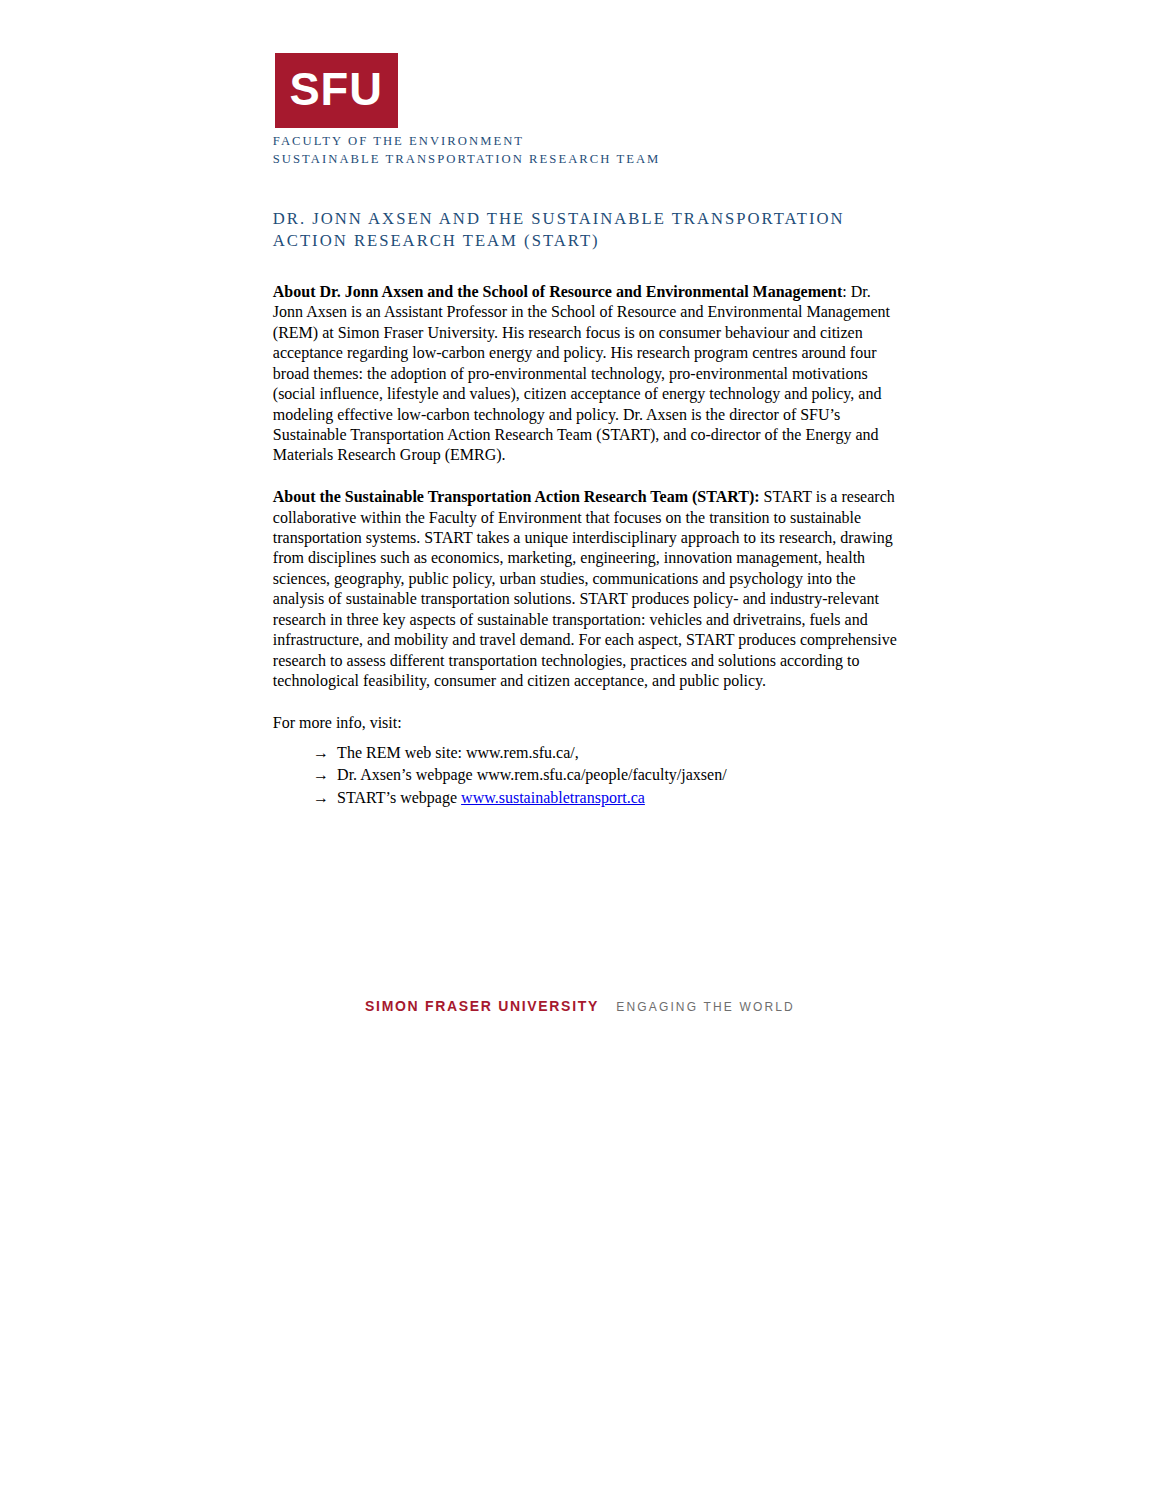SFU
FACULTY OF THE ENVIRONMENT
SUSTAINABLE TRANSPORTATION RESEARCH TEAM
DR. JONN AXSEN AND THE SUSTAINABLE TRANSPORTATION ACTION RESEARCH TEAM (START)
About Dr. Jonn Axsen and the School of Resource and Environmental Management: Dr. Jonn Axsen is an Assistant Professor in the School of Resource and Environmental Management (REM) at Simon Fraser University. His research focus is on consumer behaviour and citizen acceptance regarding low-carbon energy and policy. His research program centres around four broad themes: the adoption of pro-environmental technology, pro-environmental motivations (social influence, lifestyle and values), citizen acceptance of energy technology and policy, and modeling effective low-carbon technology and policy. Dr. Axsen is the director of SFU’s Sustainable Transportation Action Research Team (START), and co-director of the Energy and Materials Research Group (EMRG).
About the Sustainable Transportation Action Research Team (START): START is a research collaborative within the Faculty of Environment that focuses on the transition to sustainable transportation systems. START takes a unique interdisciplinary approach to its research, drawing from disciplines such as economics, marketing, engineering, innovation management, health sciences, geography, public policy, urban studies, communications and psychology into the analysis of sustainable transportation solutions. START produces policy- and industry-relevant research in three key aspects of sustainable transportation: vehicles and drivetrains, fuels and infrastructure, and mobility and travel demand. For each aspect, START produces comprehensive research to assess different transportation technologies, practices and solutions according to technological feasibility, consumer and citizen acceptance, and public policy.
For more info, visit:
→ The REM web site: www.rem.sfu.ca/,
→ Dr. Axsen’s webpage www.rem.sfu.ca/people/faculty/jaxsen/
→ START’s webpage www.sustainabletransport.ca
SIMON FRASER UNIVERSITY ENGAGING THE WORLD